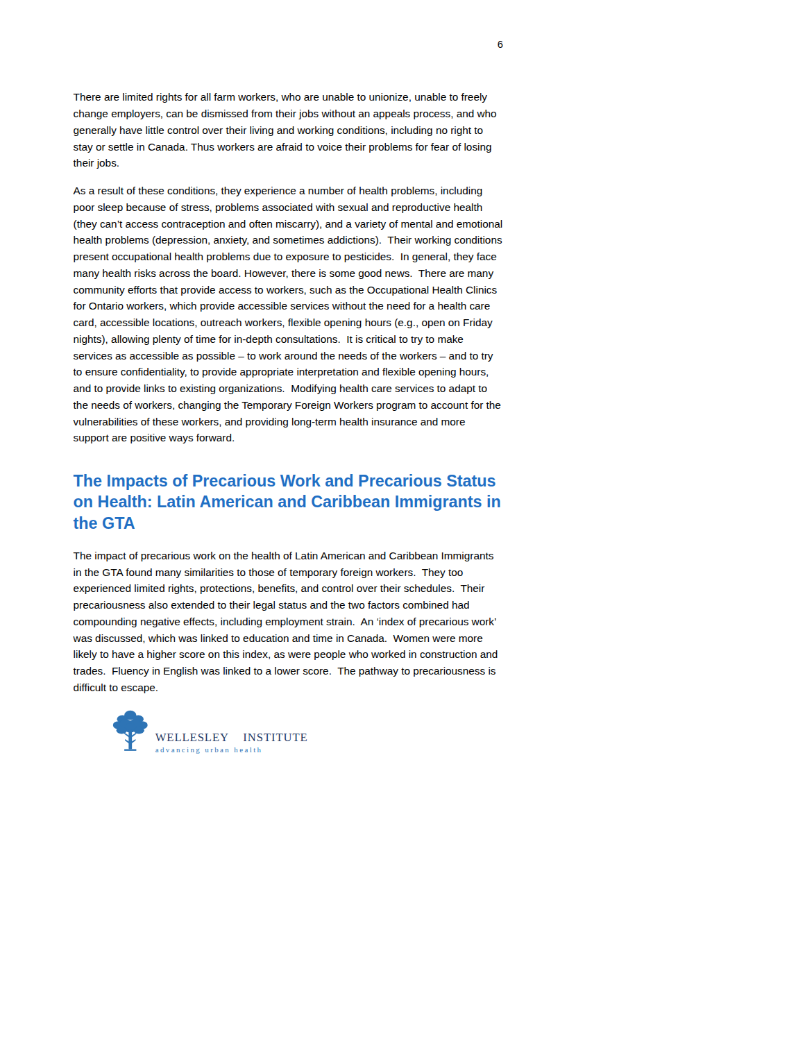6
There are limited rights for all farm workers, who are unable to unionize, unable to freely change employers, can be dismissed from their jobs without an appeals process, and who generally have little control over their living and working conditions, including no right to stay or settle in Canada. Thus workers are afraid to voice their problems for fear of losing their jobs.
As a result of these conditions, they experience a number of health problems, including poor sleep because of stress, problems associated with sexual and reproductive health (they can’t access contraception and often miscarry), and a variety of mental and emotional health problems (depression, anxiety, and sometimes addictions). Their working conditions present occupational health problems due to exposure to pesticides. In general, they face many health risks across the board. However, there is some good news. There are many community efforts that provide access to workers, such as the Occupational Health Clinics for Ontario workers, which provide accessible services without the need for a health care card, accessible locations, outreach workers, flexible opening hours (e.g., open on Friday nights), allowing plenty of time for in-depth consultations. It is critical to try to make services as accessible as possible – to work around the needs of the workers – and to try to ensure confidentiality, to provide appropriate interpretation and flexible opening hours, and to provide links to existing organizations. Modifying health care services to adapt to the needs of workers, changing the Temporary Foreign Workers program to account for the vulnerabilities of these workers, and providing long-term health insurance and more support are positive ways forward.
The Impacts of Precarious Work and Precarious Status on Health: Latin American and Caribbean Immigrants in the GTA
The impact of precarious work on the health of Latin American and Caribbean Immigrants in the GTA found many similarities to those of temporary foreign workers. They too experienced limited rights, protections, benefits, and control over their schedules. Their precariousness also extended to their legal status and the two factors combined had compounding negative effects, including employment strain. An ‘index of precarious work’ was discussed, which was linked to education and time in Canada. Women were more likely to have a higher score on this index, as were people who worked in construction and trades. Fluency in English was linked to a lower score. The pathway to precariousness is difficult to escape.
WELLESLEY INSTITUTE advancing urban health